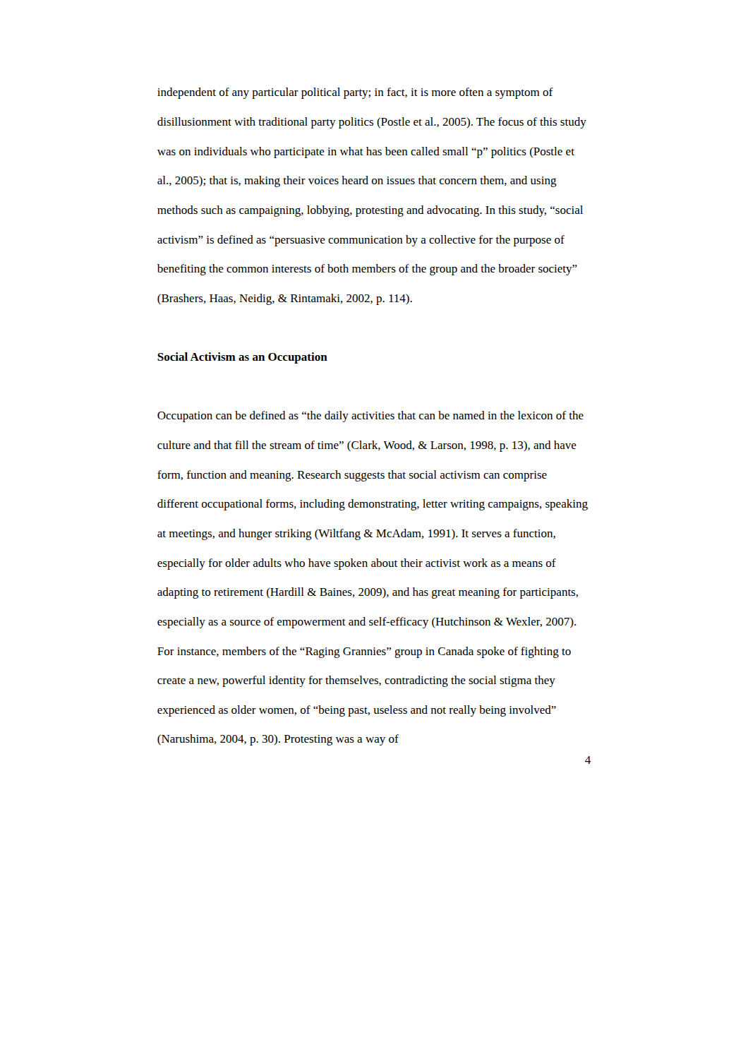independent of any particular political party; in fact, it is more often a symptom of disillusionment with traditional party politics (Postle et al., 2005). The focus of this study was on individuals who participate in what has been called small “p” politics (Postle et al., 2005); that is, making their voices heard on issues that concern them, and using methods such as campaigning, lobbying, protesting and advocating. In this study, “social activism” is defined as “persuasive communication by a collective for the purpose of benefiting the common interests of both members of the group and the broader society” (Brashers, Haas, Neidig, & Rintamaki, 2002, p. 114).
Social Activism as an Occupation
Occupation can be defined as “the daily activities that can be named in the lexicon of the culture and that fill the stream of time” (Clark, Wood, & Larson, 1998, p. 13), and have form, function and meaning. Research suggests that social activism can comprise different occupational forms, including demonstrating, letter writing campaigns, speaking at meetings, and hunger striking (Wiltfang & McAdam, 1991). It serves a function, especially for older adults who have spoken about their activist work as a means of adapting to retirement (Hardill & Baines, 2009), and has great meaning for participants, especially as a source of empowerment and self-efficacy (Hutchinson & Wexler, 2007). For instance, members of the “Raging Grannies” group in Canada spoke of fighting to create a new, powerful identity for themselves, contradicting the social stigma they experienced as older women, of “being past, useless and not really being involved” (Narushima, 2004, p. 30). Protesting was a way of
4